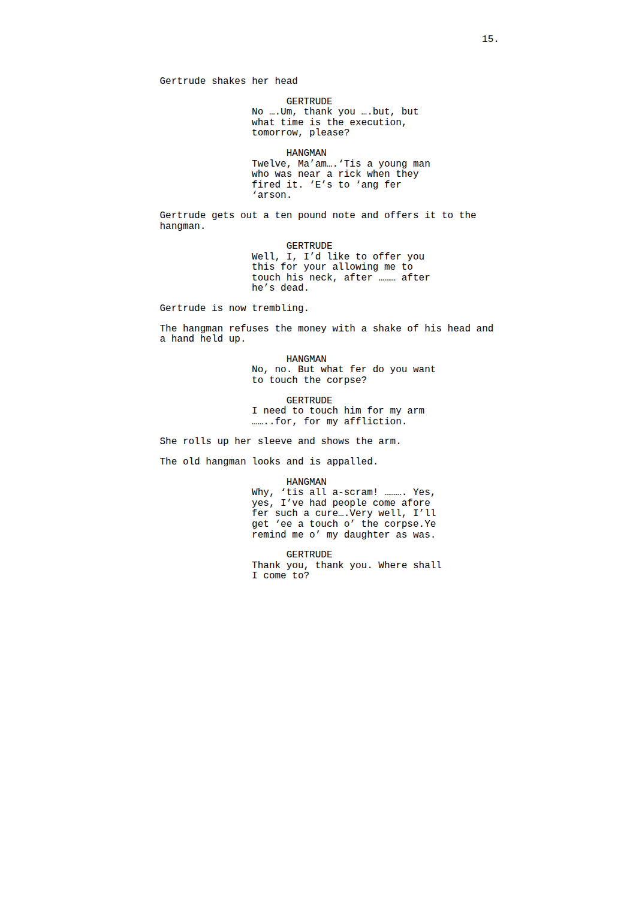15.
Gertrude shakes her head
GERTRUDE
No ….Um, thank you ….but, but what time is the execution, tomorrow, please?
HANGMAN
Twelve, Ma’am….‘Tis a young man who was near a rick when they fired it. ‘E’s to ‘ang fer ‘arson.
Gertrude gets out a ten pound note and offers it to the hangman.
GERTRUDE
Well, I, I’d like to offer you this for your allowing me to touch his neck, after ……… after he’s dead.
Gertrude is now trembling.
The hangman refuses the money with a shake of his head and a hand held up.
HANGMAN
No, no. But what fer do you want to touch the corpse?
GERTRUDE
I need to touch him for my arm ……..for, for my affliction.
She rolls up her sleeve and shows the arm.
The old hangman looks and is appalled.
HANGMAN
Why, ‘tis all a-scram! ………. Yes, yes, I’ve had people come afore fer such a cure….Very well, I’ll get ‘ee a touch o’ the corpse.Ye remind me o’ my daughter as was.
GERTRUDE
Thank you, thank you. Where shall I come to?